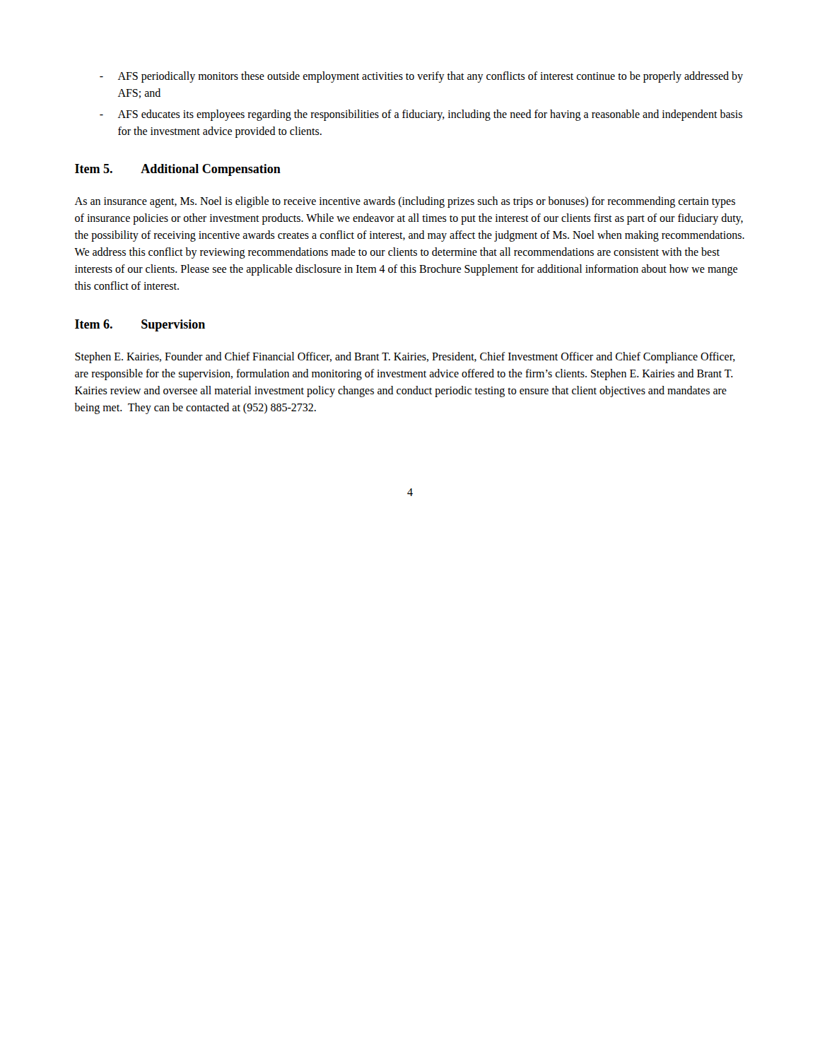AFS periodically monitors these outside employment activities to verify that any conflicts of interest continue to be properly addressed by AFS; and
AFS educates its employees regarding the responsibilities of a fiduciary, including the need for having a reasonable and independent basis for the investment advice provided to clients.
Item 5. Additional Compensation
As an insurance agent, Ms. Noel is eligible to receive incentive awards (including prizes such as trips or bonuses) for recommending certain types of insurance policies or other investment products. While we endeavor at all times to put the interest of our clients first as part of our fiduciary duty, the possibility of receiving incentive awards creates a conflict of interest, and may affect the judgment of Ms. Noel when making recommendations. We address this conflict by reviewing recommendations made to our clients to determine that all recommendations are consistent with the best interests of our clients. Please see the applicable disclosure in Item 4 of this Brochure Supplement for additional information about how we mange this conflict of interest.
Item 6. Supervision
Stephen E. Kairies, Founder and Chief Financial Officer, and Brant T. Kairies, President, Chief Investment Officer and Chief Compliance Officer, are responsible for the supervision, formulation and monitoring of investment advice offered to the firm’s clients. Stephen E. Kairies and Brant T. Kairies review and oversee all material investment policy changes and conduct periodic testing to ensure that client objectives and mandates are being met. They can be contacted at (952) 885-2732.
4